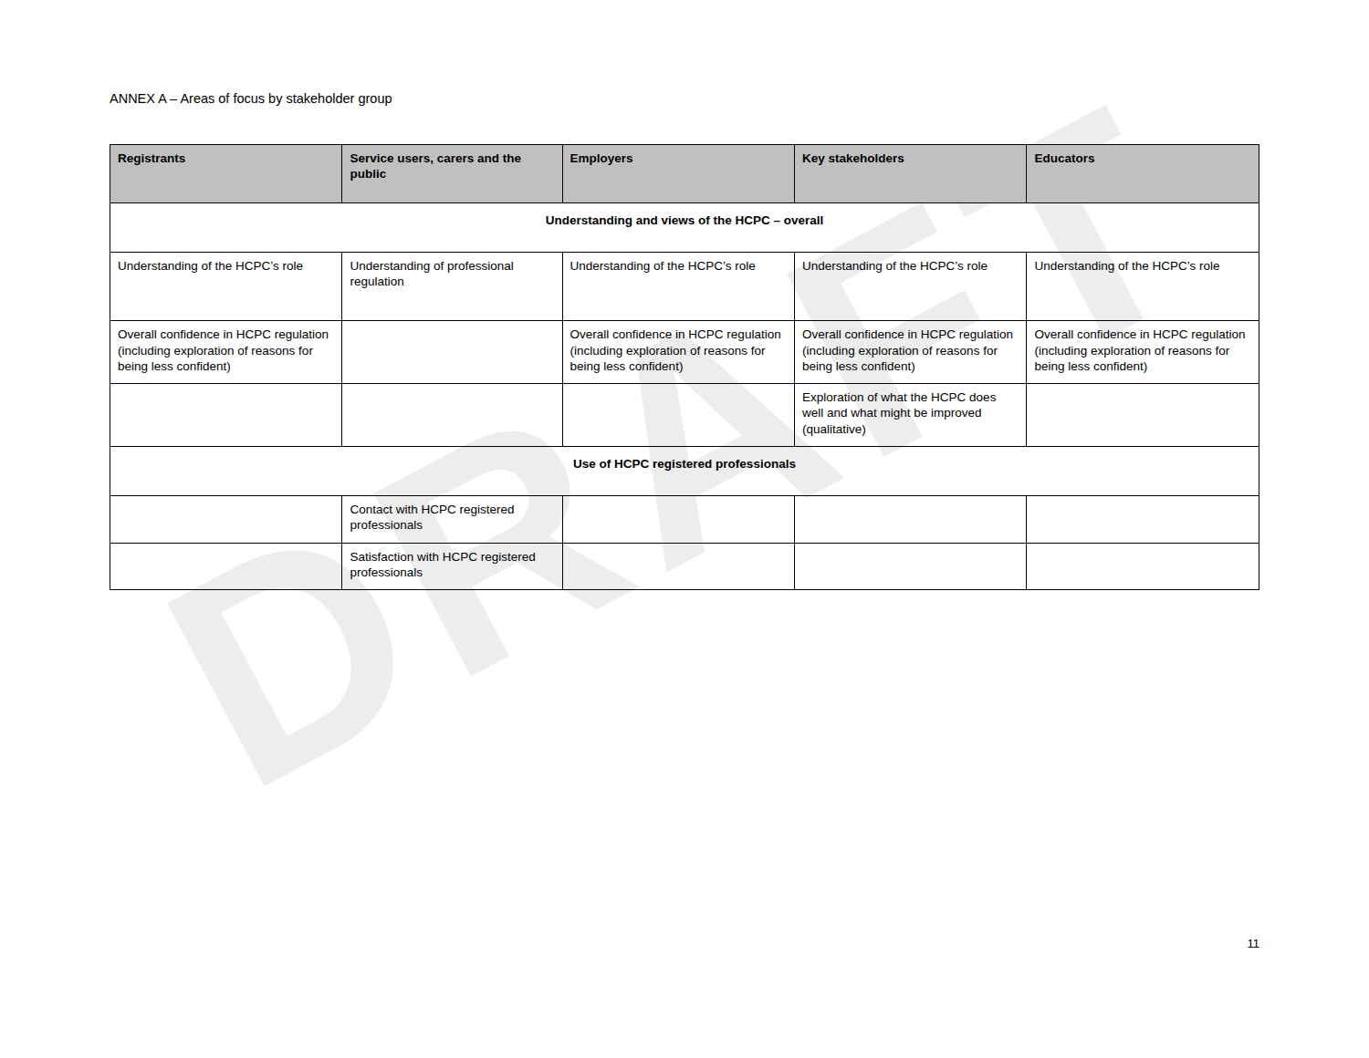DRAFT
ANNEX A – Areas of focus by stakeholder group
| Registrants | Service users, carers and the public | Employers | Key stakeholders | Educators |
| --- | --- | --- | --- | --- |
| Understanding and views of the HCPC – overall |
| Understanding of the HCPC’s role | Understanding of professional regulation | Understanding of the HCPC’s role | Understanding of the HCPC’s role | Understanding of the HCPC’s role |
| Overall confidence in HCPC regulation (including exploration of reasons for being less confident) | | Overall confidence in HCPC regulation (including exploration of reasons for being less confident) | Overall confidence in HCPC regulation (including exploration of reasons for being less confident) | Overall confidence in HCPC regulation (including exploration of reasons for being less confident) |
| | | | Exploration of what the HCPC does well and what might be improved (qualitative) | |
| Use of HCPC registered professionals |
| | Contact with HCPC registered professionals | | | |
| | Satisfaction with HCPC registered professionals | | | |
11